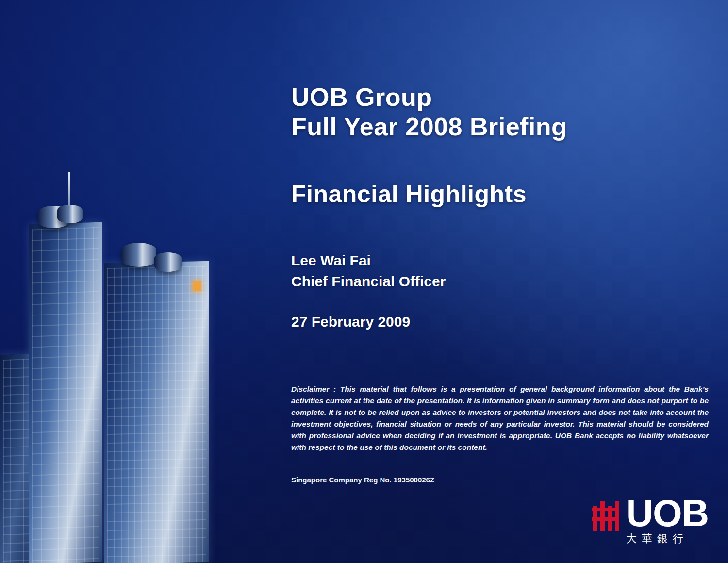UOB Group
Full Year 2008 Briefing
Financial Highlights
Lee Wai Fai
Chief Financial Officer
27 February 2009
Disclaimer : This material that follows is a presentation of general background information about the Bank's activities current at the date of the presentation. It is information given in summary form and does not purport to be complete. It is not to be relied upon as advice to investors or potential investors and does not take into account the investment objectives, financial situation or needs of any particular investor. This material should be considered with professional advice when deciding if an investment is appropriate. UOB Bank accepts no liability whatsoever with respect to the use of this document or its content.
Singapore Company Reg No. 193500026Z
UOB
大華銀行